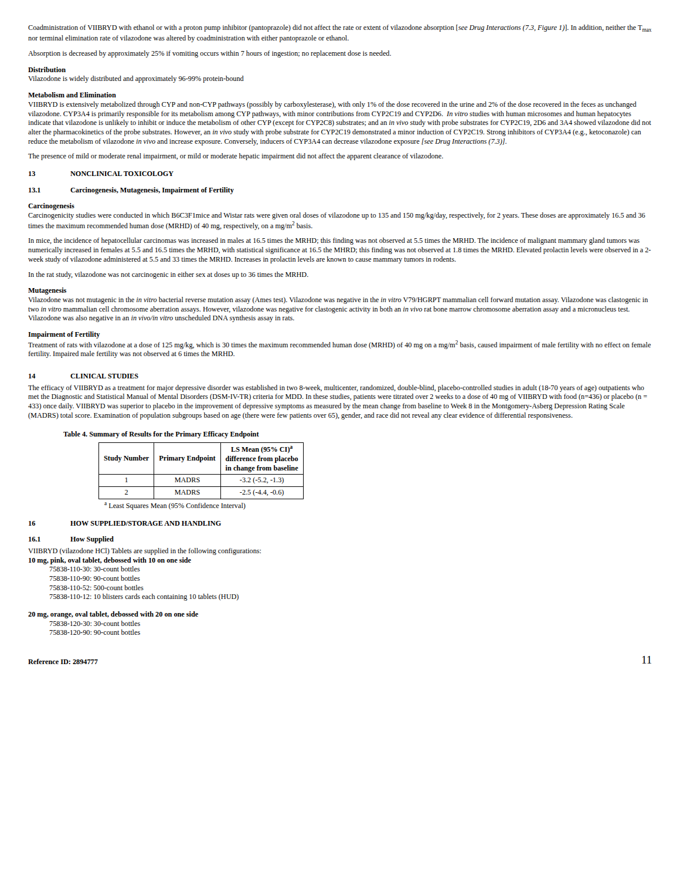Coadministration of VIIBRYD with ethanol or with a proton pump inhibitor (pantoprazole) did not affect the rate or extent of vilazodone absorption [see Drug Interactions (7.3, Figure 1)]. In addition, neither the Tmax nor terminal elimination rate of vilazodone was altered by coadministration with either pantoprazole or ethanol.
Absorption is decreased by approximately 25% if vomiting occurs within 7 hours of ingestion; no replacement dose is needed.
Distribution
Vilazodone is widely distributed and approximately 96-99% protein-bound
Metabolism and Elimination
VIIBRYD is extensively metabolized through CYP and non-CYP pathways (possibly by carboxylesterase), with only 1% of the dose recovered in the urine and 2% of the dose recovered in the feces as unchanged vilazodone. CYP3A4 is primarily responsible for its metabolism among CYP pathways, with minor contributions from CYP2C19 and CYP2D6. In vitro studies with human microsomes and human hepatocytes indicate that vilazodone is unlikely to inhibit or induce the metabolism of other CYP (except for CYP2C8) substrates; and an in vivo study with probe substrates for CYP2C19, 2D6 and 3A4 showed vilazodone did not alter the pharmacokinetics of the probe substrates. However, an in vivo study with probe substrate for CYP2C19 demonstrated a minor induction of CYP2C19. Strong inhibitors of CYP3A4 (e.g., ketoconazole) can reduce the metabolism of vilazodone in vivo and increase exposure. Conversely, inducers of CYP3A4 can decrease vilazodone exposure [see Drug Interactions (7.3)].
The presence of mild or moderate renal impairment, or mild or moderate hepatic impairment did not affect the apparent clearance of vilazodone.
13 NONCLINICAL TOXICOLOGY
13.1 Carcinogenesis, Mutagenesis, Impairment of Fertility
Carcinogenesis
Carcinogenicity studies were conducted in which B6C3F1mice and Wistar rats were given oral doses of vilazodone up to 135 and 150 mg/kg/day, respectively, for 2 years. These doses are approximately 16.5 and 36 times the maximum recommended human dose (MRHD) of 40 mg, respectively, on a mg/m2 basis.
In mice, the incidence of hepatocellular carcinomas was increased in males at 16.5 times the MRHD; this finding was not observed at 5.5 times the MRHD. The incidence of malignant mammary gland tumors was numerically increased in females at 5.5 and 16.5 times the MRHD, with statistical significance at 16.5 the MHRD; this finding was not observed at 1.8 times the MRHD. Elevated prolactin levels were observed in a 2-week study of vilazodone administered at 5.5 and 33 times the MRHD. Increases in prolactin levels are known to cause mammary tumors in rodents.
In the rat study, vilazodone was not carcinogenic in either sex at doses up to 36 times the MRHD.
Mutagenesis
Vilazodone was not mutagenic in the in vitro bacterial reverse mutation assay (Ames test). Vilazodone was negative in the in vitro V79/HGRPT mammalian cell forward mutation assay. Vilazodone was clastogenic in two in vitro mammalian cell chromosome aberration assays. However, vilazodone was negative for clastogenic activity in both an in vivo rat bone marrow chromosome aberration assay and a micronucleus test. Vilazodone was also negative in an in vivo/in vitro unscheduled DNA synthesis assay in rats.
Impairment of Fertility
Treatment of rats with vilazodone at a dose of 125 mg/kg, which is 30 times the maximum recommended human dose (MRHD) of 40 mg on a mg/m2 basis, caused impairment of male fertility with no effect on female fertility. Impaired male fertility was not observed at 6 times the MRHD.
14 CLINICAL STUDIES
The efficacy of VIIBRYD as a treatment for major depressive disorder was established in two 8-week, multicenter, randomized, double-blind, placebo-controlled studies in adult (18-70 years of age) outpatients who met the Diagnostic and Statistical Manual of Mental Disorders (DSM-IV-TR) criteria for MDD. In these studies, patients were titrated over 2 weeks to a dose of 40 mg of VIIBRYD with food (n=436) or placebo (n = 433) once daily. VIIBRYD was superior to placebo in the improvement of depressive symptoms as measured by the mean change from baseline to Week 8 in the Montgomery-Asberg Depression Rating Scale (MADRS) total score. Examination of population subgroups based on age (there were few patients over 65), gender, and race did not reveal any clear evidence of differential responsiveness.
Table 4. Summary of Results for the Primary Efficacy Endpoint
| Study Number | Primary Endpoint | LS Mean (95% CI) a difference from placebo in change from baseline |
| --- | --- | --- |
| 1 | MADRS | -3.2 (-5.2, -1.3) |
| 2 | MADRS | -2.5 (-4.4, -0.6) |
a Least Squares Mean (95% Confidence Interval)
16 HOW SUPPLIED/STORAGE AND HANDLING
16.1 How Supplied
VIIBRYD (vilazodone HCl) Tablets are supplied in the following configurations:
10 mg, pink, oval tablet, debossed with 10 on one side
75838-110-30: 30-count bottles
75838-110-90: 90-count bottles
75838-110-52: 500-count bottles
75838-110-12: 10 blisters cards each containing 10 tablets (HUD)
20 mg, orange, oval tablet, debossed with 20 on one side
75838-120-30: 30-count bottles
75838-120-90: 90-count bottles
Reference ID: 2894777
11